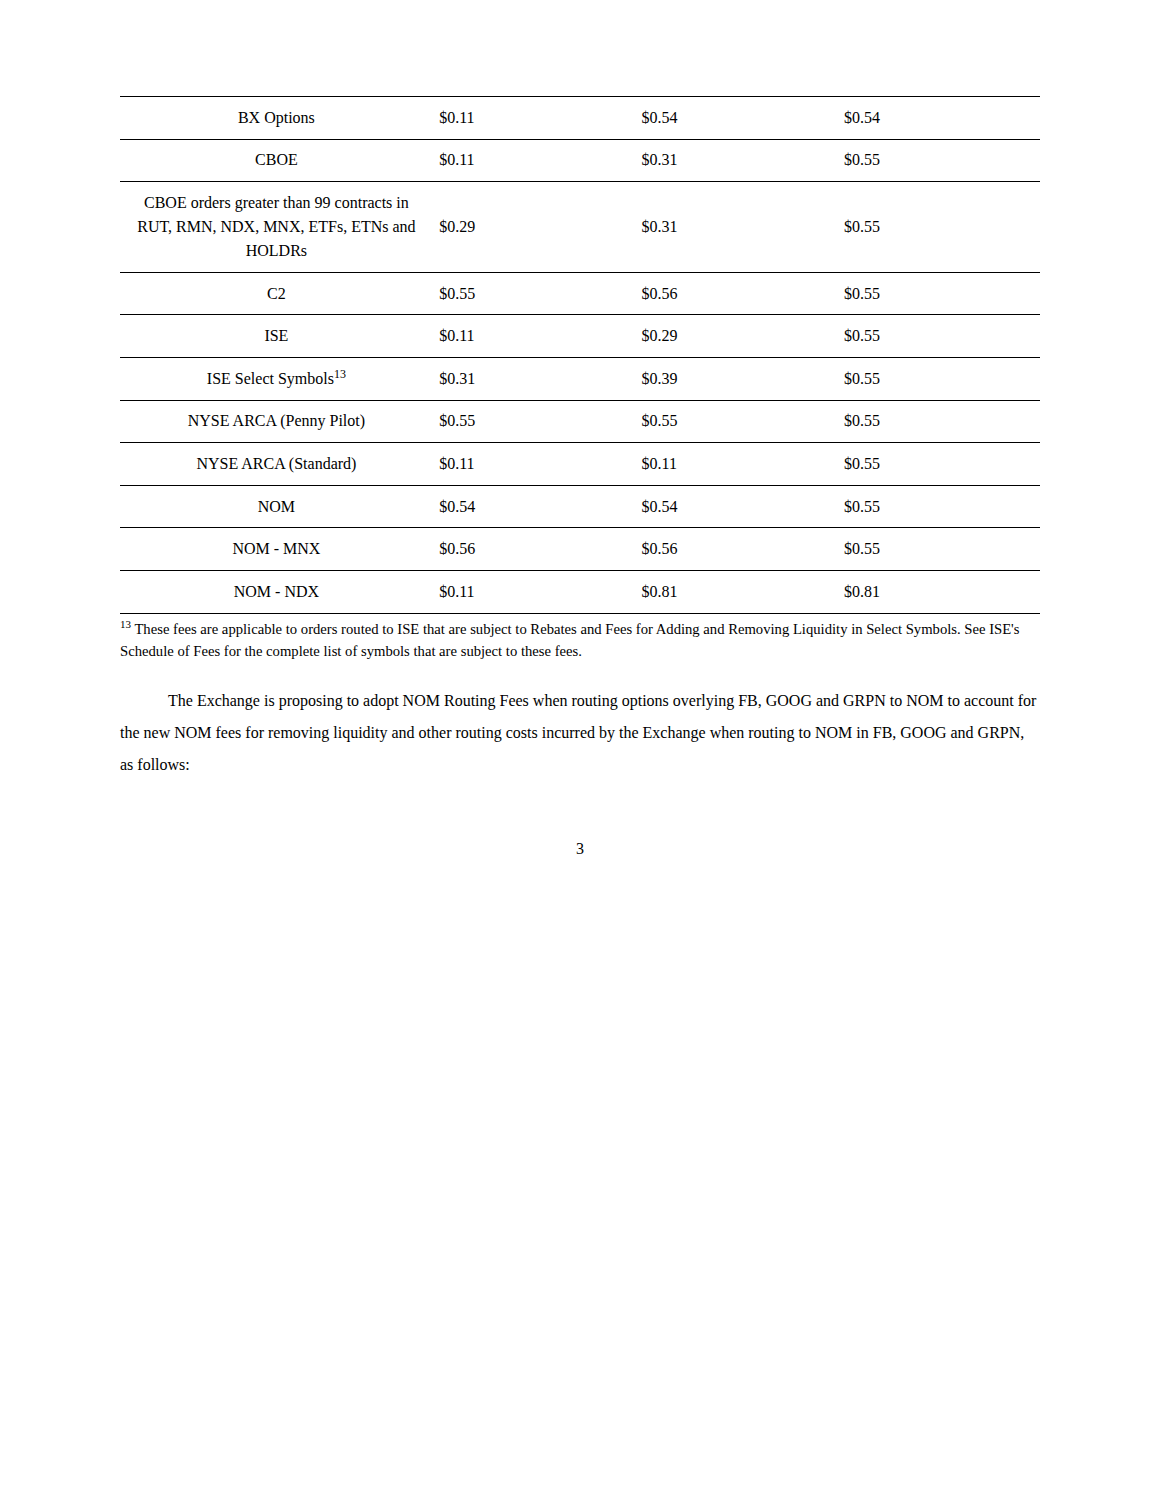| BX Options | $0.11 | $0.54 | $0.54 |
| CBOE | $0.11 | $0.31 | $0.55 |
| CBOE orders greater than 99 contracts in RUT, RMN, NDX, MNX, ETFs, ETNs and HOLDRs | $0.29 | $0.31 | $0.55 |
| C2 | $0.55 | $0.56 | $0.55 |
| ISE | $0.11 | $0.29 | $0.55 |
| ISE Select Symbols 13 | $0.31 | $0.39 | $0.55 |
| NYSE ARCA (Penny Pilot) | $0.55 | $0.55 | $0.55 |
| NYSE ARCA (Standard) | $0.11 | $0.11 | $0.55 |
| NOM | $0.54 | $0.54 | $0.55 |
| NOM - MNX | $0.56 | $0.56 | $0.55 |
| NOM - NDX | $0.11 | $0.81 | $0.81 |
13 These fees are applicable to orders routed to ISE that are subject to Rebates and Fees for Adding and Removing Liquidity in Select Symbols. See ISE's Schedule of Fees for the complete list of symbols that are subject to these fees.
The Exchange is proposing to adopt NOM Routing Fees when routing options overlying FB, GOOG and GRPN to NOM to account for the new NOM fees for removing liquidity and other routing costs incurred by the Exchange when routing to NOM in FB, GOOG and GRPN, as follows:
3